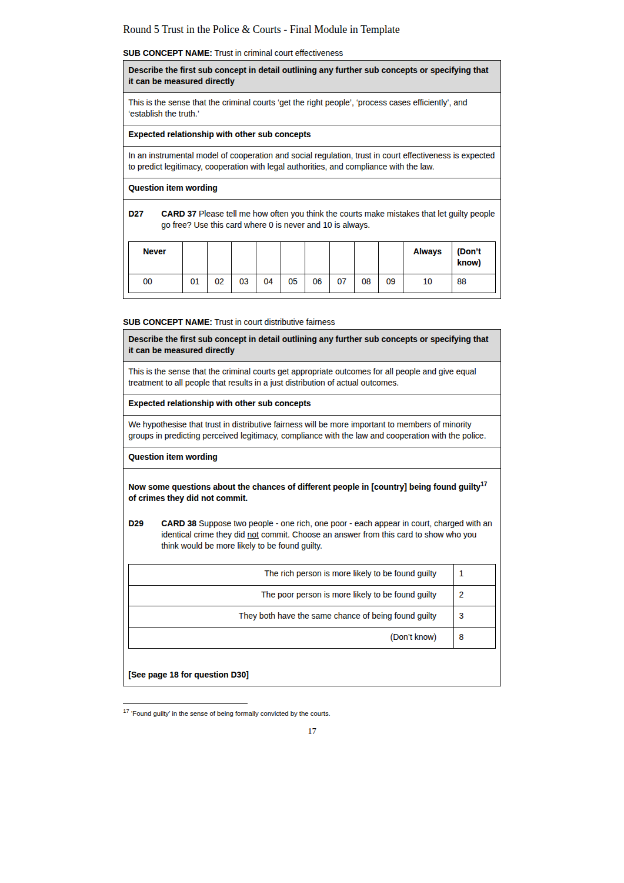Round 5 Trust in the Police & Courts - Final Module in Template
SUB CONCEPT NAME: Trust in criminal court effectiveness
| Describe the first sub concept in detail outlining any further sub concepts or specifying that it can be measured directly |
| This is the sense that the criminal courts ‘get the right people’, ‘process cases efficiently’, and ‘establish the truth.’ |
| Expected relationship with other sub concepts |
| In an instrumental model of cooperation and social regulation, trust in court effectiveness is expected to predict legitimacy, cooperation with legal authorities, and compliance with the law. |
| Question item wording |
| D27 CARD 37 Please tell me how often you think the courts make mistakes that let guilty people go free? Use this card where 0 is never and 10 is always. / Never / / / / / / / / / / Always / (Don’t know) / / 00 / 01 / 02 / 03 / 04 / 05 / 06 / 07 / 08 / 09 / 10 / 88 / |
SUB CONCEPT NAME: Trust in court distributive fairness
| Describe the first sub concept in detail outlining any further sub concepts or specifying that it can be measured directly |
| This is the sense that the criminal courts get appropriate outcomes for all people and give equal treatment to all people that results in a just distribution of actual outcomes. |
| Expected relationship with other sub concepts |
| We hypothesise that trust in distributive fairness will be more important to members of minority groups in predicting perceived legitimacy, compliance with the law and cooperation with the police. |
| Question item wording |
| Now some questions about the chances of different people in [country] being found guilty 17 of crimes they did not commit. D29 CARD 38 Suppose two people - one rich, one poor - each appear in court, charged with an identical crime they did not commit. Choose an answer from this card to show who you think would be more likely to be found guilty. / The rich person is more likely to be found guilty / 1 / / The poor person is more likely to be found guilty / 2 / / They both have the same chance of being found guilty / 3 / / (Don’t know) / 8 / [See page 18 for question D30] |
17 ‘Found guilty’ in the sense of being formally convicted by the courts.
17